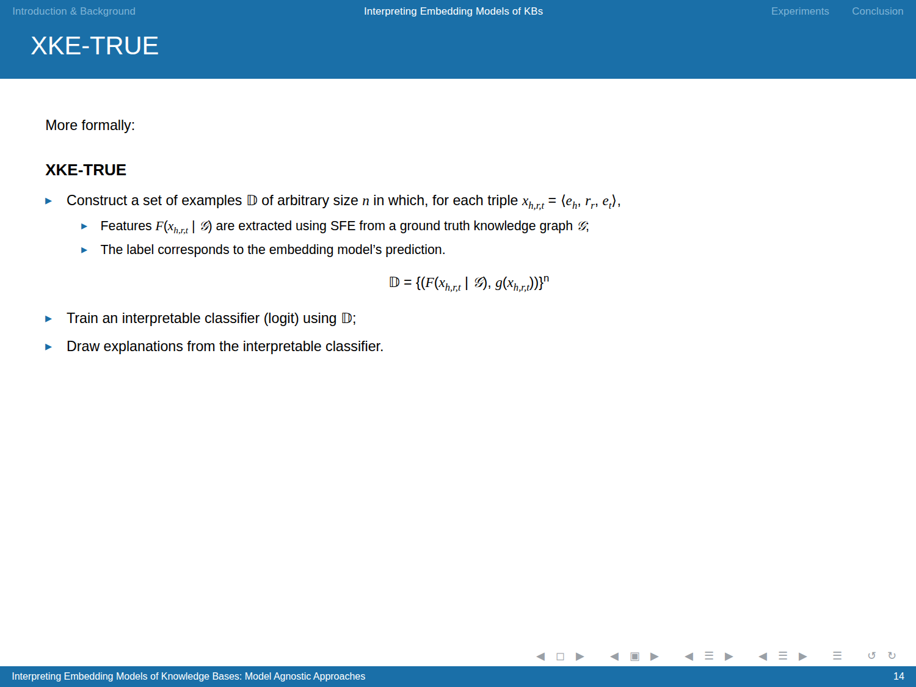Introduction & Background
Interpreting Embedding Models of KBs
Experiments Conclusion
XKE-TRUE
More formally:
XKE-TRUE
Construct a set of examples 𝔻 of arbitrary size n in which, for each triple xh,r,t = ⟨eh, rr, et⟩,
Features F(xh,r,t | 𝒢) are extracted using SFE from a ground truth knowledge graph 𝒢;
The label corresponds to the embedding model’s prediction.
𝔻 = {(F(xh,r,t | 𝒢), g(xh,r,t))}n
Train an interpretable classifier (logit) using 𝔻;
Draw explanations from the interpretable classifier.
◀ ◻ ▶ ◀ ▣ ▶ ◀ ☰ ▶ ◀ ☰ ▶ ☰ ↺ ↻
Interpreting Embedding Models of Knowledge Bases: Model Agnostic Approaches 14